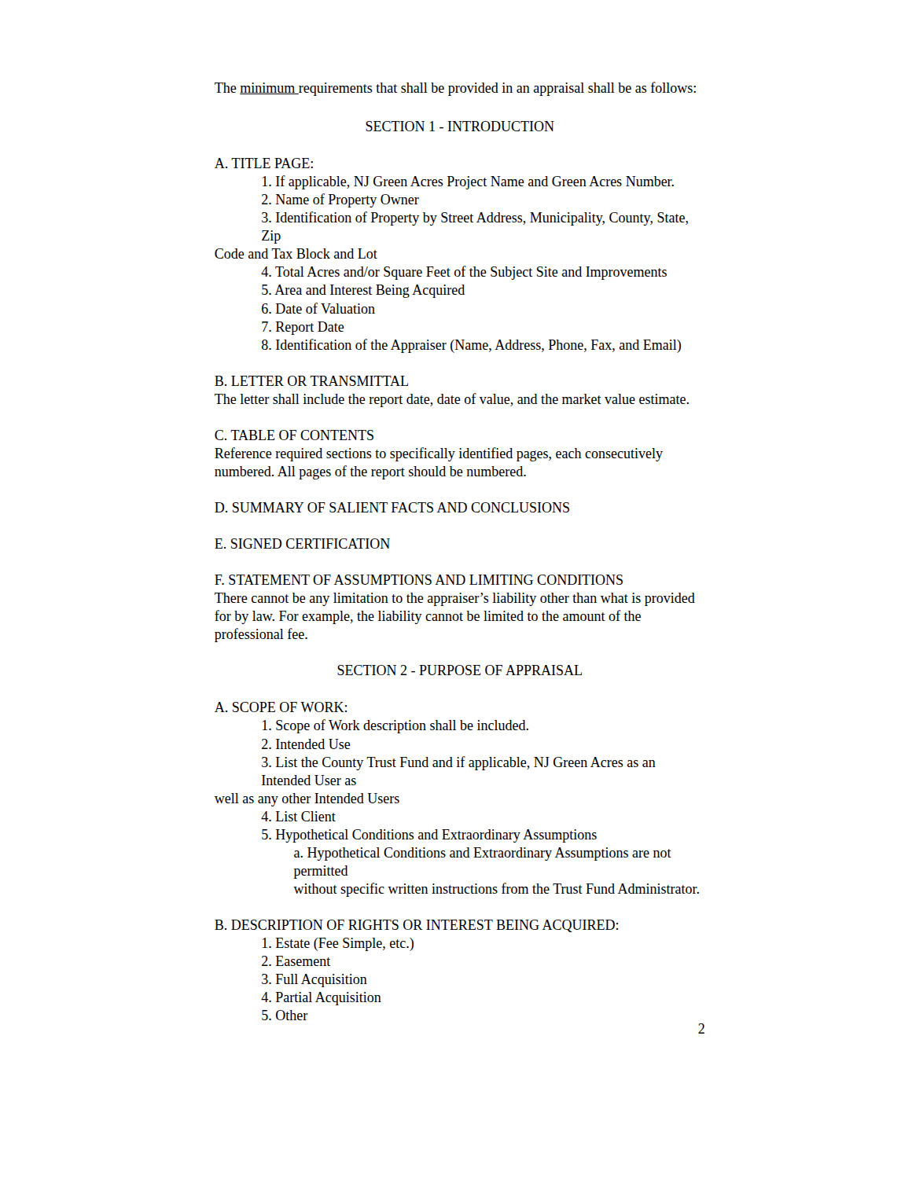The minimum requirements that shall be provided in an appraisal shall be as follows:
SECTION 1 - INTRODUCTION
A. TITLE PAGE:
1. If applicable, NJ Green Acres Project Name and Green Acres Number.
2. Name of Property Owner
3. Identification of Property by Street Address, Municipality, County, State, Zip
Code and Tax Block and Lot
4. Total Acres and/or Square Feet of the Subject Site and Improvements
5. Area and Interest Being Acquired
6. Date of Valuation
7. Report Date
8. Identification of the Appraiser (Name, Address, Phone, Fax, and Email)
B. LETTER OR TRANSMITTAL
The letter shall include the report date, date of value, and the market value estimate.
C. TABLE OF CONTENTS
Reference required sections to specifically identified pages, each consecutively numbered. All pages of the report should be numbered.
D. SUMMARY OF SALIENT FACTS AND CONCLUSIONS
E. SIGNED CERTIFICATION
F. STATEMENT OF ASSUMPTIONS AND LIMITING CONDITIONS
There cannot be any limitation to the appraiser’s liability other than what is provided for by law. For example, the liability cannot be limited to the amount of the professional fee.
SECTION 2 - PURPOSE OF APPRAISAL
A. SCOPE OF WORK:
1. Scope of Work description shall be included.
2. Intended Use
3. List the County Trust Fund and if applicable, NJ Green Acres as an Intended User as
well as any other Intended Users
4. List Client
5. Hypothetical Conditions and Extraordinary Assumptions
a. Hypothetical Conditions and Extraordinary Assumptions are not permitted
without specific written instructions from the Trust Fund Administrator.
B. DESCRIPTION OF RIGHTS OR INTEREST BEING ACQUIRED:
1. Estate (Fee Simple, etc.)
2. Easement
3. Full Acquisition
4. Partial Acquisition
5. Other
2